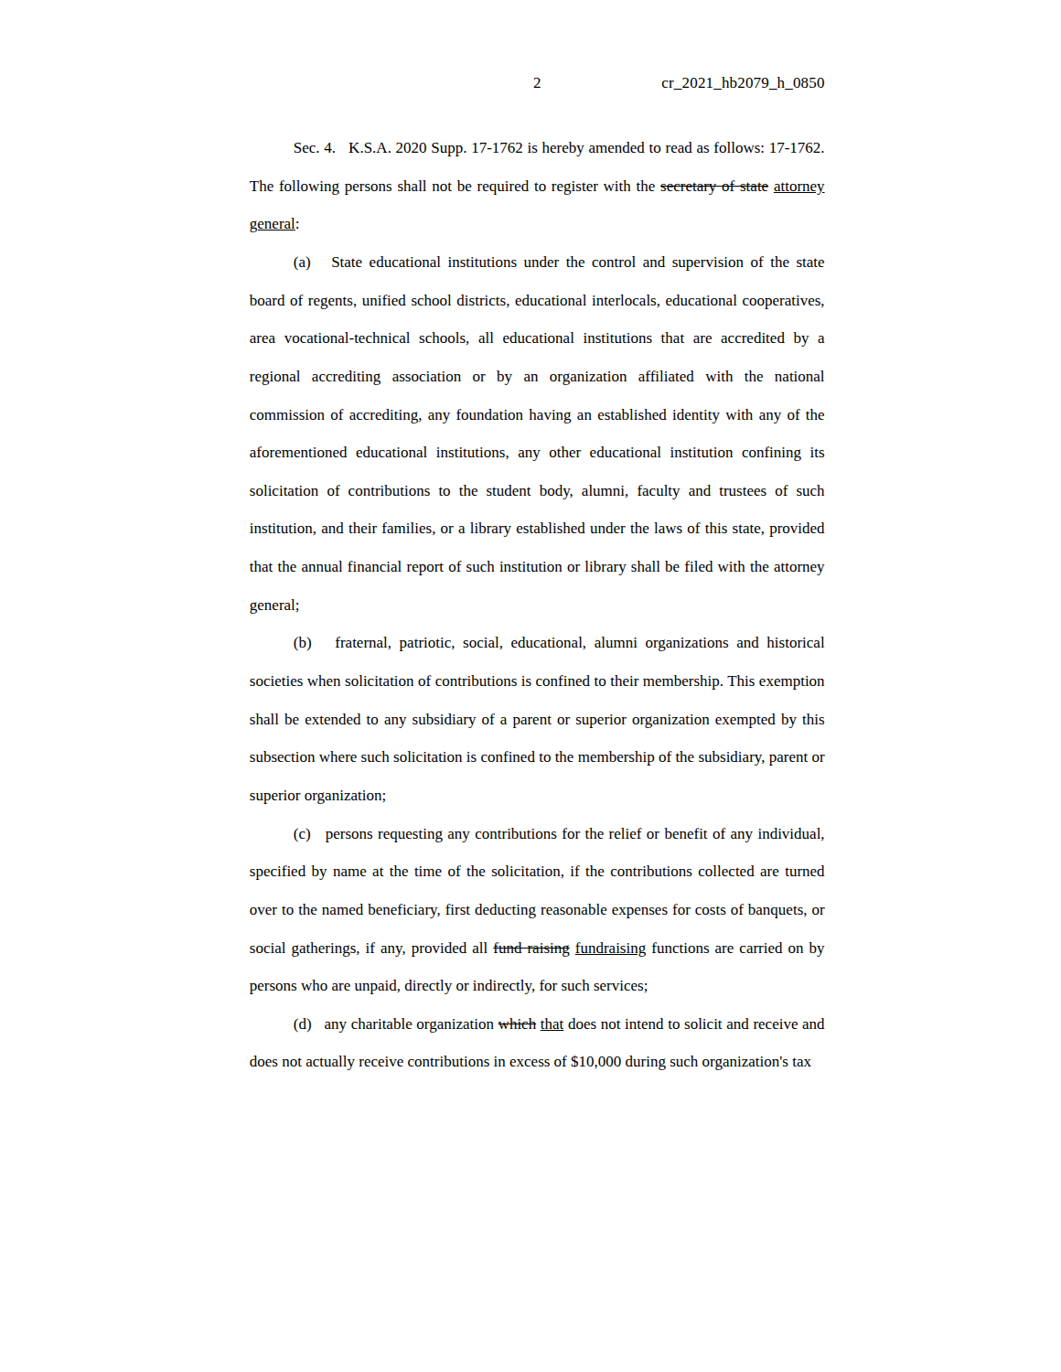2 cr_2021_hb2079_h_0850
Sec. 4. K.S.A. 2020 Supp. 17-1762 is hereby amended to read as follows: 17-1762. The following persons shall not be required to register with the secretary of state attorney general:
(a) State educational institutions under the control and supervision of the state board of regents, unified school districts, educational interlocals, educational cooperatives, area vocational-technical schools, all educational institutions that are accredited by a regional accrediting association or by an organization affiliated with the national commission of accrediting, any foundation having an established identity with any of the aforementioned educational institutions, any other educational institution confining its solicitation of contributions to the student body, alumni, faculty and trustees of such institution, and their families, or a library established under the laws of this state, provided that the annual financial report of such institution or library shall be filed with the attorney general;
(b) fraternal, patriotic, social, educational, alumni organizations and historical societies when solicitation of contributions is confined to their membership. This exemption shall be extended to any subsidiary of a parent or superior organization exempted by this subsection where such solicitation is confined to the membership of the subsidiary, parent or superior organization;
(c) persons requesting any contributions for the relief or benefit of any individual, specified by name at the time of the solicitation, if the contributions collected are turned over to the named beneficiary, first deducting reasonable expenses for costs of banquets, or social gatherings, if any, provided all fund raising fundraising functions are carried on by persons who are unpaid, directly or indirectly, for such services;
(d) any charitable organization which that does not intend to solicit and receive and does not actually receive contributions in excess of $10,000 during such organization's tax